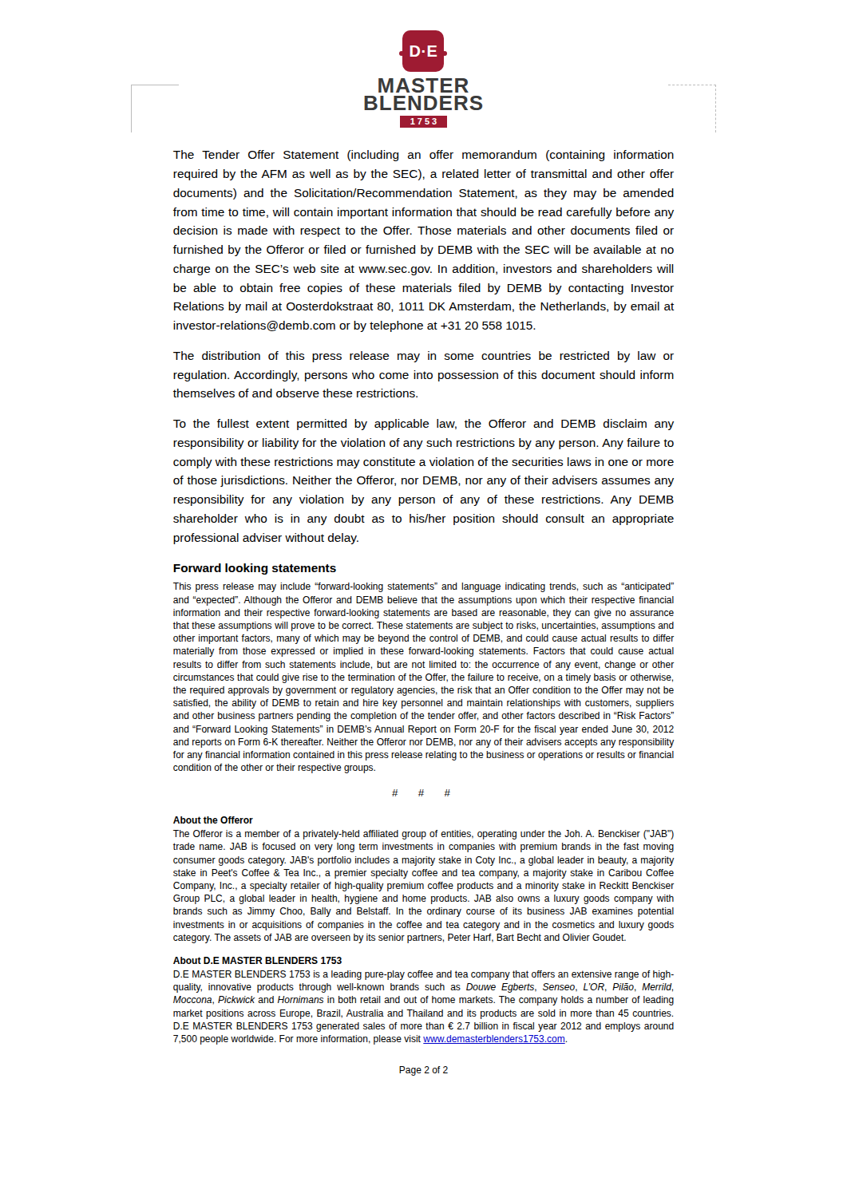D·E
MASTER
BLENDERS
1753
The Tender Offer Statement (including an offer memorandum (containing information required by the AFM as well as by the SEC), a related letter of transmittal and other offer documents) and the Solicitation/Recommendation Statement, as they may be amended from time to time, will contain important information that should be read carefully before any decision is made with respect to the Offer. Those materials and other documents filed or furnished by the Offeror or filed or furnished by DEMB with the SEC will be available at no charge on the SEC’s web site at www.sec.gov. In addition, investors and shareholders will be able to obtain free copies of these materials filed by DEMB by contacting Investor Relations by mail at Oosterdokstraat 80, 1011 DK Amsterdam, the Netherlands, by email at investor-relations@demb.com or by telephone at +31 20 558 1015.
The distribution of this press release may in some countries be restricted by law or regulation. Accordingly, persons who come into possession of this document should inform themselves of and observe these restrictions.
To the fullest extent permitted by applicable law, the Offeror and DEMB disclaim any responsibility or liability for the violation of any such restrictions by any person. Any failure to comply with these restrictions may constitute a violation of the securities laws in one or more of those jurisdictions. Neither the Offeror, nor DEMB, nor any of their advisers assumes any responsibility for any violation by any person of any of these restrictions. Any DEMB shareholder who is in any doubt as to his/her position should consult an appropriate professional adviser without delay.
Forward looking statements
This press release may include “forward-looking statements” and language indicating trends, such as “anticipated” and “expected”. Although the Offeror and DEMB believe that the assumptions upon which their respective financial information and their respective forward-looking statements are based are reasonable, they can give no assurance that these assumptions will prove to be correct. These statements are subject to risks, uncertainties, assumptions and other important factors, many of which may be beyond the control of DEMB, and could cause actual results to differ materially from those expressed or implied in these forward-looking statements. Factors that could cause actual results to differ from such statements include, but are not limited to: the occurrence of any event, change or other circumstances that could give rise to the termination of the Offer, the failure to receive, on a timely basis or otherwise, the required approvals by government or regulatory agencies, the risk that an Offer condition to the Offer may not be satisfied, the ability of DEMB to retain and hire key personnel and maintain relationships with customers, suppliers and other business partners pending the completion of the tender offer, and other factors described in “Risk Factors” and “Forward Looking Statements” in DEMB’s Annual Report on Form 20-F for the fiscal year ended June 30, 2012 and reports on Form 6-K thereafter. Neither the Offeror nor DEMB, nor any of their advisers accepts any responsibility for any financial information contained in this press release relating to the business or operations or results or financial condition of the other or their respective groups.
# # #
About the Offeror
The Offeror is a member of a privately-held affiliated group of entities, operating under the Joh. A. Benckiser ("JAB") trade name. JAB is focused on very long term investments in companies with premium brands in the fast moving consumer goods category. JAB's portfolio includes a majority stake in Coty Inc., a global leader in beauty, a majority stake in Peet's Coffee & Tea Inc., a premier specialty coffee and tea company, a majority stake in Caribou Coffee Company, Inc., a specialty retailer of high-quality premium coffee products and a minority stake in Reckitt Benckiser Group PLC, a global leader in health, hygiene and home products. JAB also owns a luxury goods company with brands such as Jimmy Choo, Bally and Belstaff. In the ordinary course of its business JAB examines potential investments in or acquisitions of companies in the coffee and tea category and in the cosmetics and luxury goods category. The assets of JAB are overseen by its senior partners, Peter Harf, Bart Becht and Olivier Goudet.
About D.E MASTER BLENDERS 1753
D.E MASTER BLENDERS 1753 is a leading pure-play coffee and tea company that offers an extensive range of high-quality, innovative products through well-known brands such as Douwe Egberts, Senseo, L’OR, Pilão, Merrild, Moccona, Pickwick and Hornimans in both retail and out of home markets. The company holds a number of leading market positions across Europe, Brazil, Australia and Thailand and its products are sold in more than 45 countries. D.E MASTER BLENDERS 1753 generated sales of more than € 2.7 billion in fiscal year 2012 and employs around 7,500 people worldwide. For more information, please visit www.demasterblenders1753.com.
Page 2 of 2